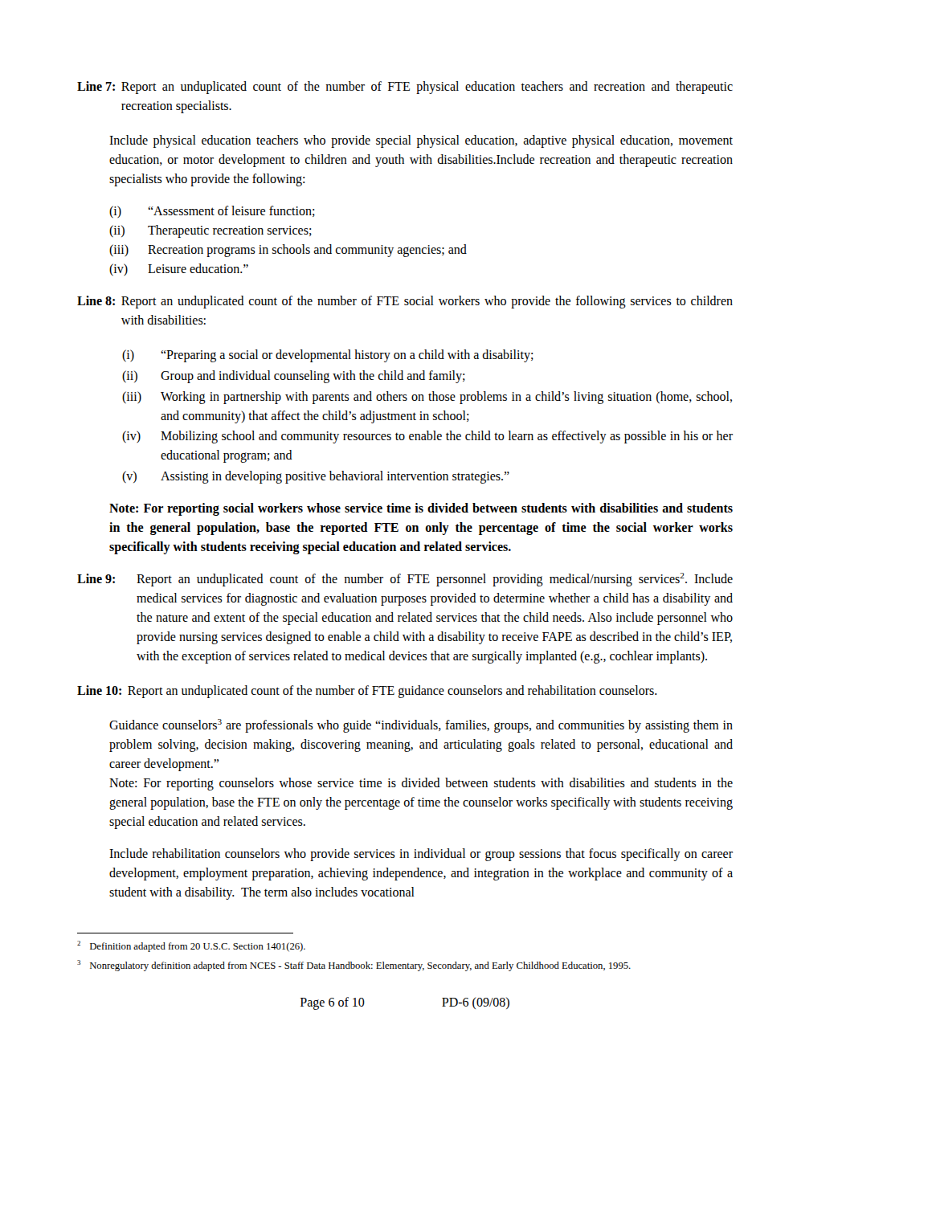Line 7:
Report an unduplicated count of the number of FTE physical education teachers and recreation and therapeutic recreation specialists.
Include physical education teachers who provide special physical education, adaptive physical education, movement education, or motor development to children and youth with disabilities.Include recreation and therapeutic recreation specialists who provide the following:
(i)“Assessment of leisure function;
(ii) Therapeutic recreation services;
(iii) Recreation programs in schools and community agencies; and
(iv) Leisure education.”
Line 8:
Report an unduplicated count of the number of FTE social workers who provide the following services to children with disabilities:
(i)“Preparing a social or developmental history on a child with a disability;
(ii) Group and individual counseling with the child and family;
(iii) Working in partnership with parents and others on those problems in a child’s living situation (home, school, and community) that affect the child’s adjustment in school;
(iv) Mobilizing school and community resources to enable the child to learn as effectively as possible in his or her educational program; and
(v) Assisting in developing positive behavioral intervention strategies.”
Note: For reporting social workers whose service time is divided between students with disabilities and students in the general population, base the reported FTE on only the percentage of time the social worker works specifically with students receiving special education and related services.
Line 9:
Report an unduplicated count of the number of FTE personnel providing medical/nursing services2. Include medical services for diagnostic and evaluation purposes provided to determine whether a child has a disability and the nature and extent of the special education and related services that the child needs. Also include personnel who provide nursing services designed to enable a child with a disability to receive FAPE as described in the child’s IEP, with the exception of services related to medical devices that are surgically implanted (e.g., cochlear implants).
Line 10:
Report an unduplicated count of the number of FTE guidance counselors and rehabilitation counselors.
Guidance counselors3 are professionals who guide “individuals, families, groups, and communities by assisting them in problem solving, decision making, discovering meaning, and articulating goals related to personal, educational and career development.”
Note: For reporting counselors whose service time is divided between students with disabilities and students in the general population, base the FTE on only the percentage of time the counselor works specifically with students receiving special education and related services.
Include rehabilitation counselors who provide services in individual or group sessions that focus specifically on career development, employment preparation, achieving independence, and integration in the workplace and community of a student with a disability. The term also includes vocational
2 Definition adapted from 20 U.S.C. Section 1401(26).
3 Nonregulatory definition adapted from NCES - Staff Data Handbook: Elementary, Secondary, and Early Childhood Education, 1995.
Page 6 of 10 PD-6 (09/08)